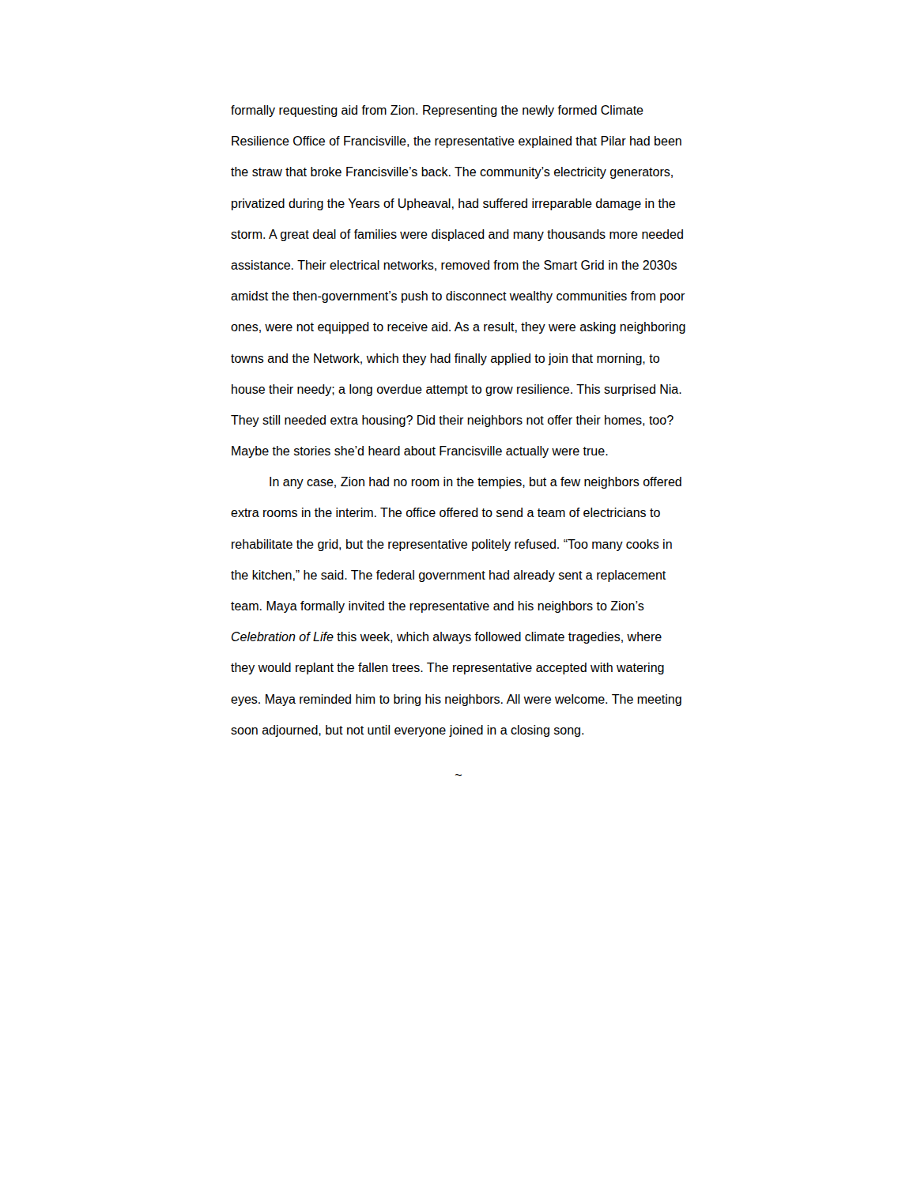formally requesting aid from Zion. Representing the newly formed Climate Resilience Office of Francisville, the representative explained that Pilar had been the straw that broke Francisville’s back. The community’s electricity generators, privatized during the Years of Upheaval, had suffered irreparable damage in the storm. A great deal of families were displaced and many thousands more needed assistance. Their electrical networks, removed from the Smart Grid in the 2030s amidst the then-government’s push to disconnect wealthy communities from poor ones, were not equipped to receive aid. As a result, they were asking neighboring towns and the Network, which they had finally applied to join that morning, to house their needy; a long overdue attempt to grow resilience. This surprised Nia. They still needed extra housing? Did their neighbors not offer their homes, too? Maybe the stories she’d heard about Francisville actually were true.
In any case, Zion had no room in the tempies, but a few neighbors offered extra rooms in the interim. The office offered to send a team of electricians to rehabilitate the grid, but the representative politely refused. “Too many cooks in the kitchen,” he said. The federal government had already sent a replacement team. Maya formally invited the representative and his neighbors to Zion’s Celebration of Life this week, which always followed climate tragedies, where they would replant the fallen trees. The representative accepted with watering eyes. Maya reminded him to bring his neighbors. All were welcome. The meeting soon adjourned, but not until everyone joined in a closing song.
~